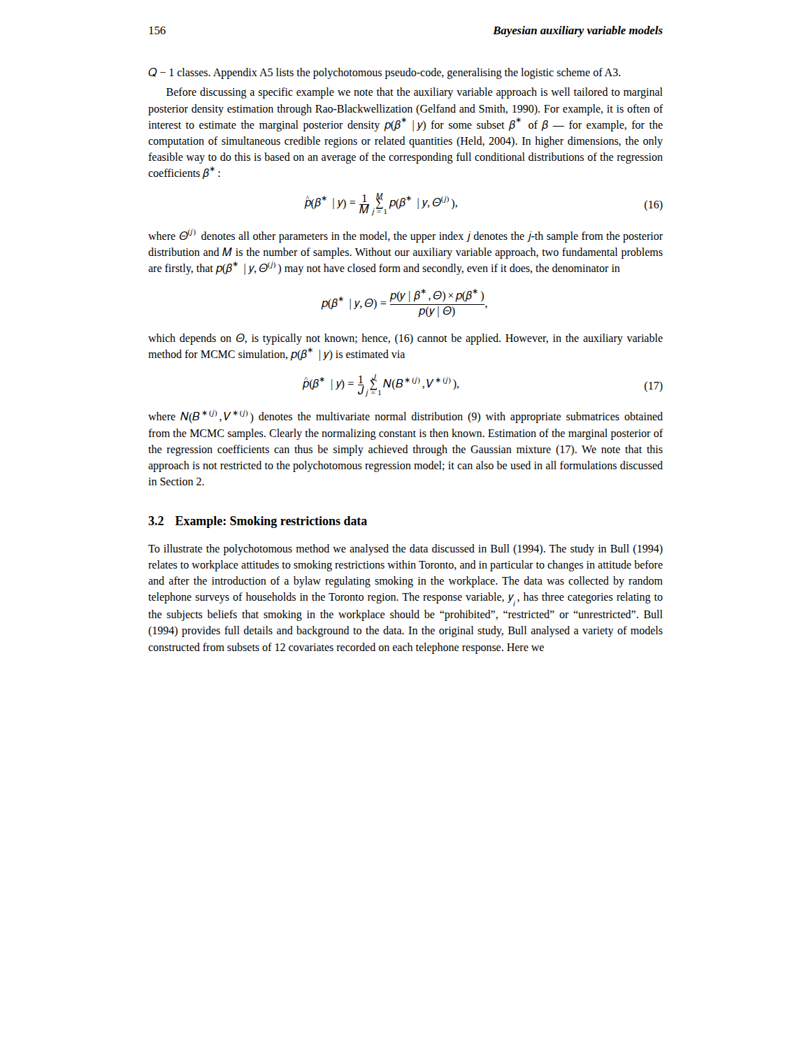156 Bayesian auxiliary variable models
Q−1 classes. Appendix A5 lists the polychotomous pseudo-code, generalising the logistic scheme of A3.
Before discussing a specific example we note that the auxiliary variable approach is well tailored to marginal posterior density estimation through Rao-Blackwellization (Gelfand and Smith, 1990). For example, it is often of interest to estimate the marginal posterior density p(β∗|y) for some subset β∗ of β — for example, for the computation of simultaneous credible regions or related quantities (Held, 2004). In higher dimensions, the only feasible way to do this is based on an average of the corresponding full conditional distributions of the regression coefficients β∗:
p^ (β∗|y) = 1M ∑j=1M p(β∗|y,Θ(j)) , (16)
where Θ(j) denotes all other parameters in the model, the upper index j denotes the j-th sample from the posterior distribution and M is the number of samples. Without our auxiliary variable approach, two fundamental problems are firstly, that p(β∗|y,Θ(j)) may not have closed form and secondly, even if it does, the denominator in
p(β∗|y,Θ) = p(y|β∗,Θ)×p(β∗) p(y|Θ) ,
which depends on Θ, is typically not known; hence, (16) cannot be applied. However, in the auxiliary variable method for MCMC simulation, p(β∗|y) is estimated via
p^ (β∗|y) = 1J ∑j=1J N(B∗(j),V∗(j)) , (17)
where N(B∗(j),V∗(j)) denotes the multivariate normal distribution (9) with appropriate submatrices obtained from the MCMC samples. Clearly the normalizing constant is then known. Estimation of the marginal posterior of the regression coefficients can thus be simply achieved through the Gaussian mixture (17). We note that this approach is not restricted to the polychotomous regression model; it can also be used in all formulations discussed in Section 2.
3.2 Example: Smoking restrictions data
To illustrate the polychotomous method we analysed the data discussed in Bull (1994). The study in Bull (1994) relates to workplace attitudes to smoking restrictions within Toronto, and in particular to changes in attitude before and after the introduction of a bylaw regulating smoking in the workplace. The data was collected by random telephone surveys of households in the Toronto region. The response variable, yi, has three categories relating to the subjects beliefs that smoking in the workplace should be “prohibited”, “restricted” or “unrestricted”. Bull (1994) provides full details and background to the data. In the original study, Bull analysed a variety of models constructed from subsets of 12 covariates recorded on each telephone response. Here we